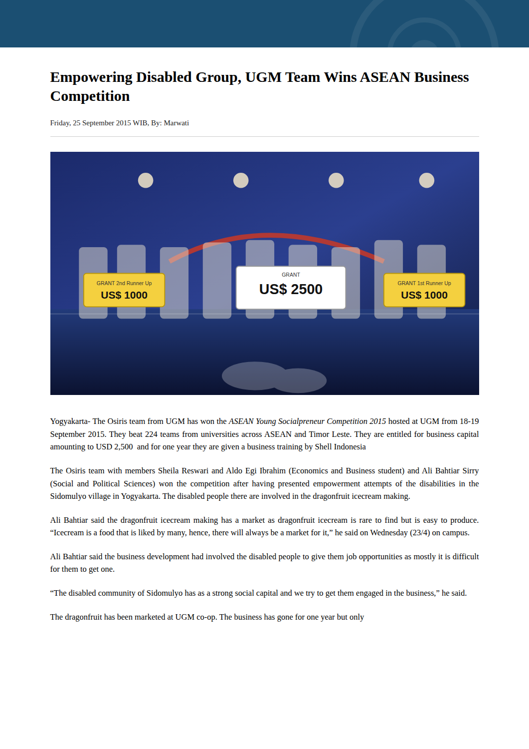Empowering Disabled Group, UGM Team Wins ASEAN Business Competition
Friday, 25 September 2015 WIB, By: Marwati
Yogyakarta- The Osiris team from UGM has won the ASEAN Young Socialpreneur Competition 2015 hosted at UGM from 18-19 September 2015. They beat 224 teams from universities across ASEAN and Timor Leste. They are entitled for business capital amounting to USD 2,500 and for one year they are given a business training by Shell Indonesia
The Osiris team with members Sheila Reswari and Aldo Egi Ibrahim (Economics and Business student) and Ali Bahtiar Sirry (Social and Political Sciences) won the competition after having presented empowerment attempts of the disabilities in the Sidomulyo village in Yogyakarta. The disabled people there are involved in the dragonfruit icecream making.
Ali Bahtiar said the dragonfruit icecream making has a market as dragonfruit icecream is rare to find but is easy to produce. “Icecream is a food that is liked by many, hence, there will always be a market for it,” he said on Wednesday (23/4) on campus.
Ali Bahtiar said the business development had involved the disabled people to give them job opportunities as mostly it is difficult for them to get one.
“The disabled community of Sidomulyo has as a strong social capital and we try to get them engaged in the business,” he said.
The dragonfruit has been marketed at UGM co-op. The business has gone for one year but only